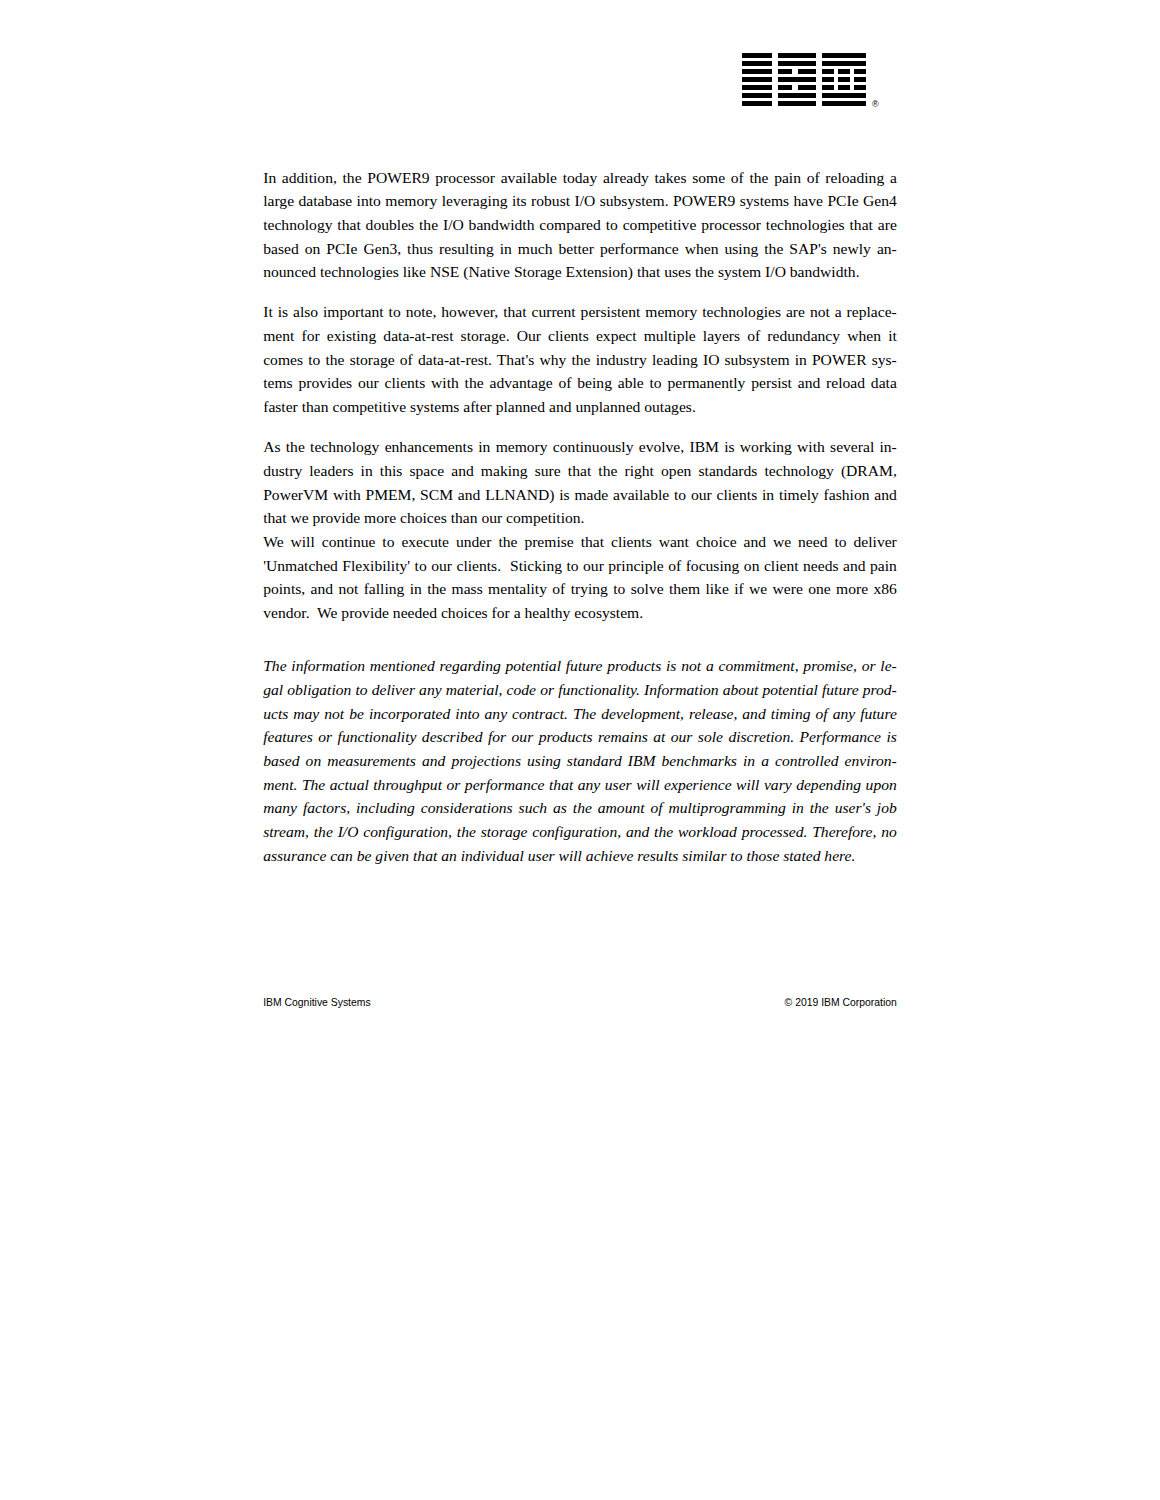®
In addition, the POWER9 processor available today already takes some of the pain of reloading a large database into memory leveraging its robust I/O subsystem. POWER9 systems have PCIe Gen4 technology that doubles the I/O bandwidth compared to competitive processor technologies that are based on PCIe Gen3, thus resulting in much better performance when using the SAP's newly announced technologies like NSE (Native Storage Extension) that uses the system I/O bandwidth.
It is also important to note, however, that current persistent memory technologies are not a replacement for existing data-at-rest storage. Our clients expect multiple layers of redundancy when it comes to the storage of data-at-rest. That's why the industry leading IO subsystem in POWER systems provides our clients with the advantage of being able to permanently persist and reload data faster than competitive systems after planned and unplanned outages.
As the technology enhancements in memory continuously evolve, IBM is working with several industry leaders in this space and making sure that the right open standards technology (DRAM, PowerVM with PMEM, SCM and LLNAND) is made available to our clients in timely fashion and that we provide more choices than our competition.
We will continue to execute under the premise that clients want choice and we need to deliver 'Unmatched Flexibility' to our clients. Sticking to our principle of focusing on client needs and pain points, and not falling in the mass mentality of trying to solve them like if we were one more x86 vendor. We provide needed choices for a healthy ecosystem.
The information mentioned regarding potential future products is not a commitment, promise, or legal obligation to deliver any material, code or functionality. Information about potential future products may not be incorporated into any contract. The development, release, and timing of any future features or functionality described for our products remains at our sole discretion. Performance is based on measurements and projections using standard IBM benchmarks in a controlled environment. The actual throughput or performance that any user will experience will vary depending upon many factors, including considerations such as the amount of multiprogramming in the user's job stream, the I/O configuration, the storage configuration, and the workload processed. Therefore, no assurance can be given that an individual user will achieve results similar to those stated here.
IBM Cognitive Systems © 2019 IBM Corporation